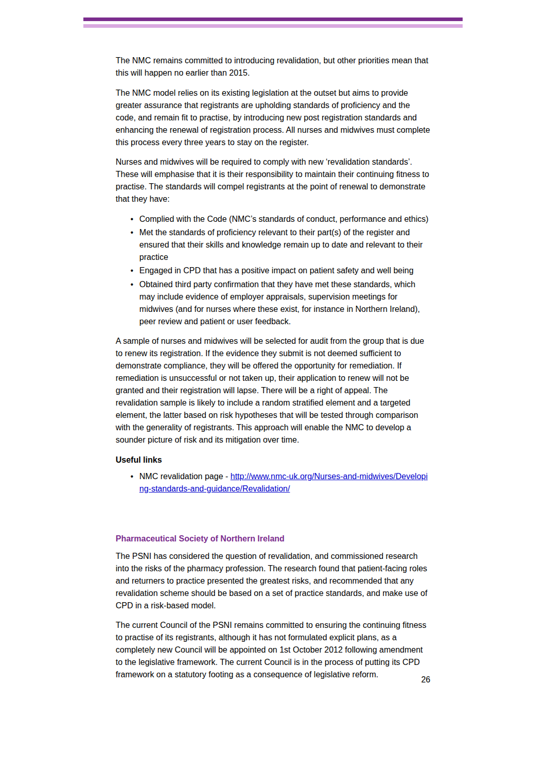The NMC remains committed to introducing revalidation, but other priorities mean that this will happen no earlier than 2015.
The NMC model relies on its existing legislation at the outset but aims to provide greater assurance that registrants are upholding standards of proficiency and the code, and remain fit to practise, by introducing new post registration standards and enhancing the renewal of registration process. All nurses and midwives must complete this process every three years to stay on the register.
Nurses and midwives will be required to comply with new ‘revalidation standards’. These will emphasise that it is their responsibility to maintain their continuing fitness to practise. The standards will compel registrants at the point of renewal to demonstrate that they have:
Complied with the Code (NMC’s standards of conduct, performance and ethics)
Met the standards of proficiency relevant to their part(s) of the register and ensured that their skills and knowledge remain up to date and relevant to their practice
Engaged in CPD that has a positive impact on patient safety and well being
Obtained third party confirmation that they have met these standards, which may include evidence of employer appraisals, supervision meetings for midwives (and for nurses where these exist, for instance in Northern Ireland), peer review and patient or user feedback.
A sample of nurses and midwives will be selected for audit from the group that is due to renew its registration. If the evidence they submit is not deemed sufficient to demonstrate compliance, they will be offered the opportunity for remediation. If remediation is unsuccessful or not taken up, their application to renew will not be granted and their registration will lapse. There will be a right of appeal. The revalidation sample is likely to include a random stratified element and a targeted element, the latter based on risk hypotheses that will be tested through comparison with the generality of registrants. This approach will enable the NMC to develop a sounder picture of risk and its mitigation over time.
Useful links
NMC revalidation page - http://www.nmc-uk.org/Nurses-and-midwives/Developing-standards-and-guidance/Revalidation/
Pharmaceutical Society of Northern Ireland
The PSNI has considered the question of revalidation, and commissioned research into the risks of the pharmacy profession. The research found that patient-facing roles and returners to practice presented the greatest risks, and recommended that any revalidation scheme should be based on a set of practice standards, and make use of CPD in a risk-based model.
The current Council of the PSNI remains committed to ensuring the continuing fitness to practise of its registrants, although it has not formulated explicit plans, as a completely new Council will be appointed on 1st October 2012 following amendment to the legislative framework. The current Council is in the process of putting its CPD framework on a statutory footing as a consequence of legislative reform.
26